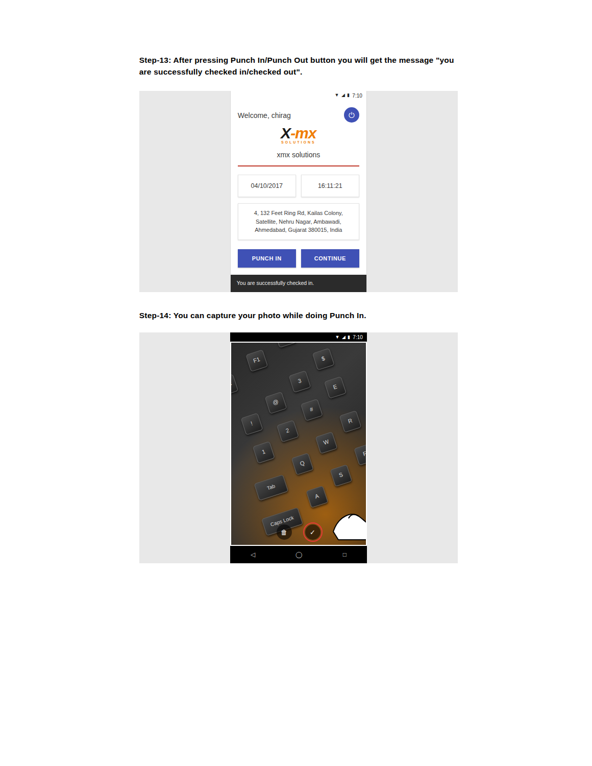Step-13: After pressing Punch In/Punch Out button you will get the message "you are successfully checked in/checked out".
▼ ◢ ▮ 7:10
Welcome, chirag
⏻
X-mx
SOLUTIONS
xmx solutions
04/10/2017
16:11:21
4, 132 Feet Ring Rd, Kailas Colony,
Satellite, Nehru Nagar, Ambawadi,
Ahmedabad, Gujarat 380015, India
PUNCH IN
CONTINUE
You are successfully checked in.
Step-14: You can capture your photo while doing Punch In.
▼ ◢ ▮ 7:10
F2
F1
Esc
$
3
@
!
E
#
2
1
R
W
Q
Tab
F
S
A
Caps Lock
Z
🗑
✓
◁ ◯ □